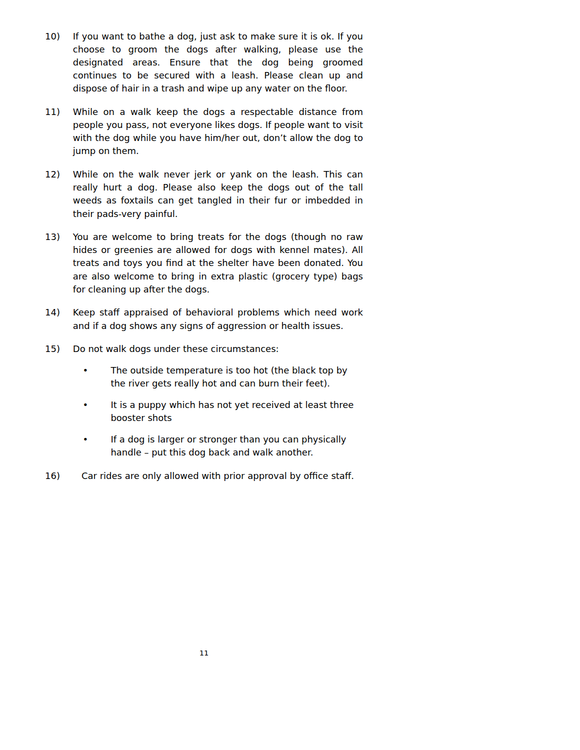10) If you want to bathe a dog, just ask to make sure it is ok. If you choose to groom the dogs after walking, please use the designated areas. Ensure that the dog being groomed continues to be secured with a leash. Please clean up and dispose of hair in a trash and wipe up any water on the floor.
11) While on a walk keep the dogs a respectable distance from people you pass, not everyone likes dogs. If people want to visit with the dog while you have him/her out, don’t allow the dog to jump on them.
12) While on the walk never jerk or yank on the leash. This can really hurt a dog. Please also keep the dogs out of the tall weeds as foxtails can get tangled in their fur or imbedded in their pads-very painful.
13) You are welcome to bring treats for the dogs (though no raw hides or greenies are allowed for dogs with kennel mates). All treats and toys you find at the shelter have been donated. You are also welcome to bring in extra plastic (grocery type) bags for cleaning up after the dogs.
14) Keep staff appraised of behavioral problems which need work and if a dog shows any signs of aggression or health issues.
15) Do not walk dogs under these circumstances:
•The outside temperature is too hot (the black top by the river gets really hot and can burn their feet).
•It is a puppy which has not yet received at least three booster shots
•If a dog is larger or stronger than you can physically handle – put this dog back and walk another.
16) Car rides are only allowed with prior approval by office staff.
11